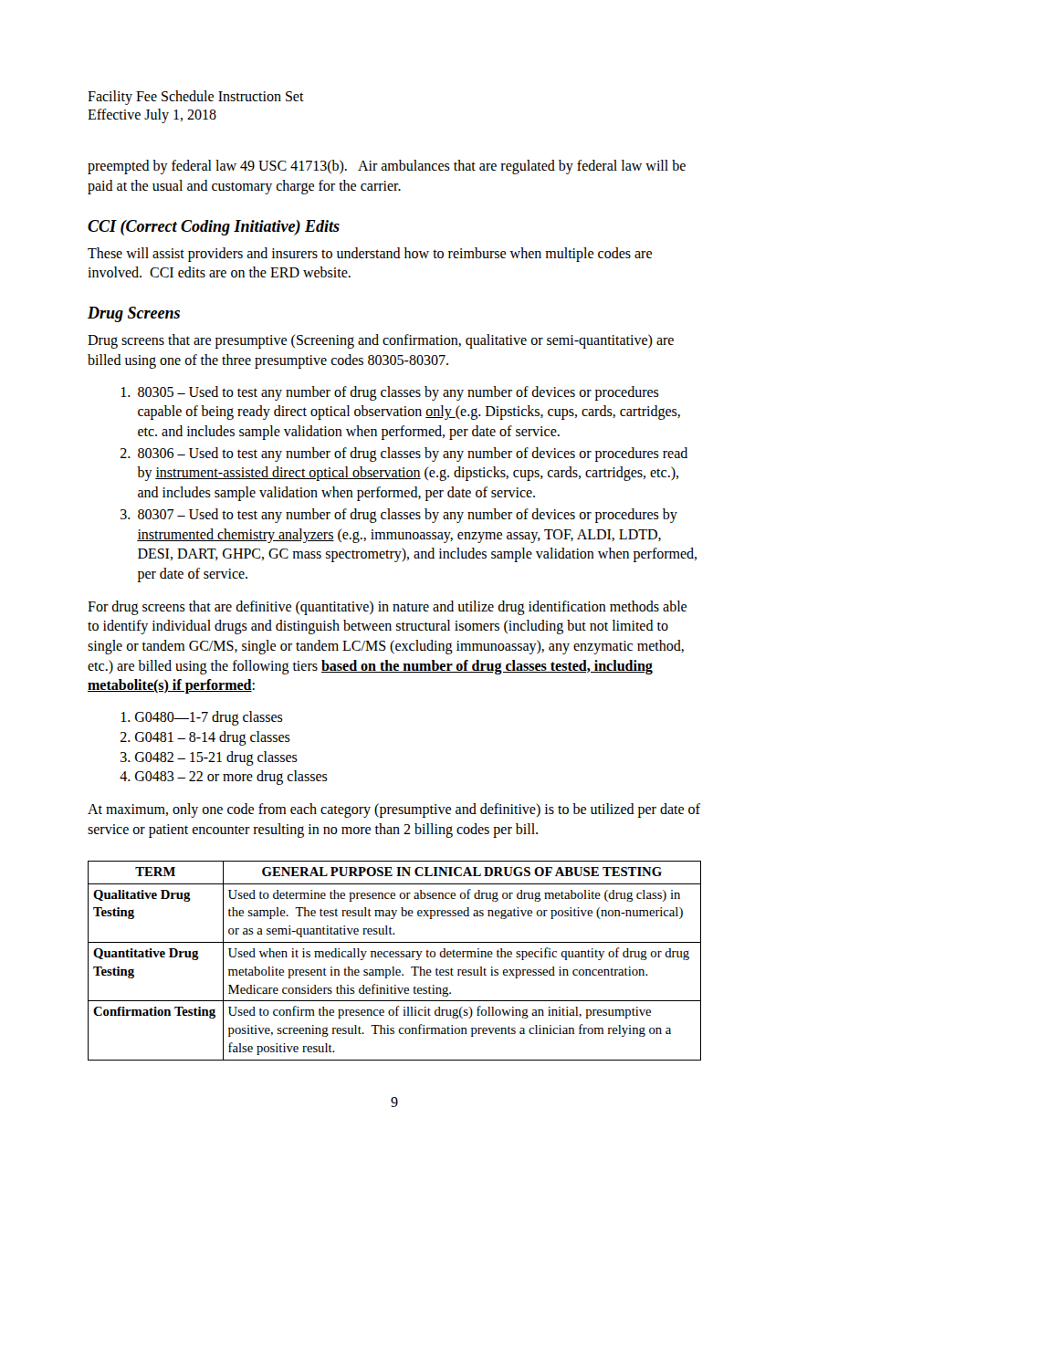Facility Fee Schedule Instruction Set
Effective July 1, 2018
preempted by federal law 49 USC 41713(b). Air ambulances that are regulated by federal law will be paid at the usual and customary charge for the carrier.
CCI (Correct Coding Initiative) Edits
These will assist providers and insurers to understand how to reimburse when multiple codes are involved. CCI edits are on the ERD website.
Drug Screens
Drug screens that are presumptive (Screening and confirmation, qualitative or semi-quantitative) are billed using one of the three presumptive codes 80305-80307.
80305 – Used to test any number of drug classes by any number of devices or procedures capable of being ready direct optical observation only (e.g. Dipsticks, cups, cards, cartridges, etc. and includes sample validation when performed, per date of service.
80306 – Used to test any number of drug classes by any number of devices or procedures read by instrument-assisted direct optical observation (e.g. dipsticks, cups, cards, cartridges, etc.), and includes sample validation when performed, per date of service.
80307 – Used to test any number of drug classes by any number of devices or procedures by instrumented chemistry analyzers (e.g., immunoassay, enzyme assay, TOF, ALDI, LDTD, DESI, DART, GHPC, GC mass spectrometry), and includes sample validation when performed, per date of service.
For drug screens that are definitive (quantitative) in nature and utilize drug identification methods able to identify individual drugs and distinguish between structural isomers (including but not limited to single or tandem GC/MS, single or tandem LC/MS (excluding immunoassay), any enzymatic method, etc.) are billed using the following tiers based on the number of drug classes tested, including metabolite(s) if performed:
G0480—1-7 drug classes
G0481 – 8-14 drug classes
G0482 – 15-21 drug classes
G0483 – 22 or more drug classes
At maximum, only one code from each category (presumptive and definitive) is to be utilized per date of service or patient encounter resulting in no more than 2 billing codes per bill.
| Term | General Purpose in Clinical Drugs of Abuse Testing |
| --- | --- |
| Qualitative Drug Testing | Used to determine the presence or absence of drug or drug metabolite (drug class) in the sample. The test result may be expressed as negative or positive (non-numerical) or as a semi-quantitative result. |
| Quantitative Drug Testing | Used when it is medically necessary to determine the specific quantity of drug or drug metabolite present in the sample. The test result is expressed in concentration. Medicare considers this definitive testing. |
| Confirmation Testing | Used to confirm the presence of illicit drug(s) following an initial, presumptive positive, screening result. This confirmation prevents a clinician from relying on a false positive result. |
9